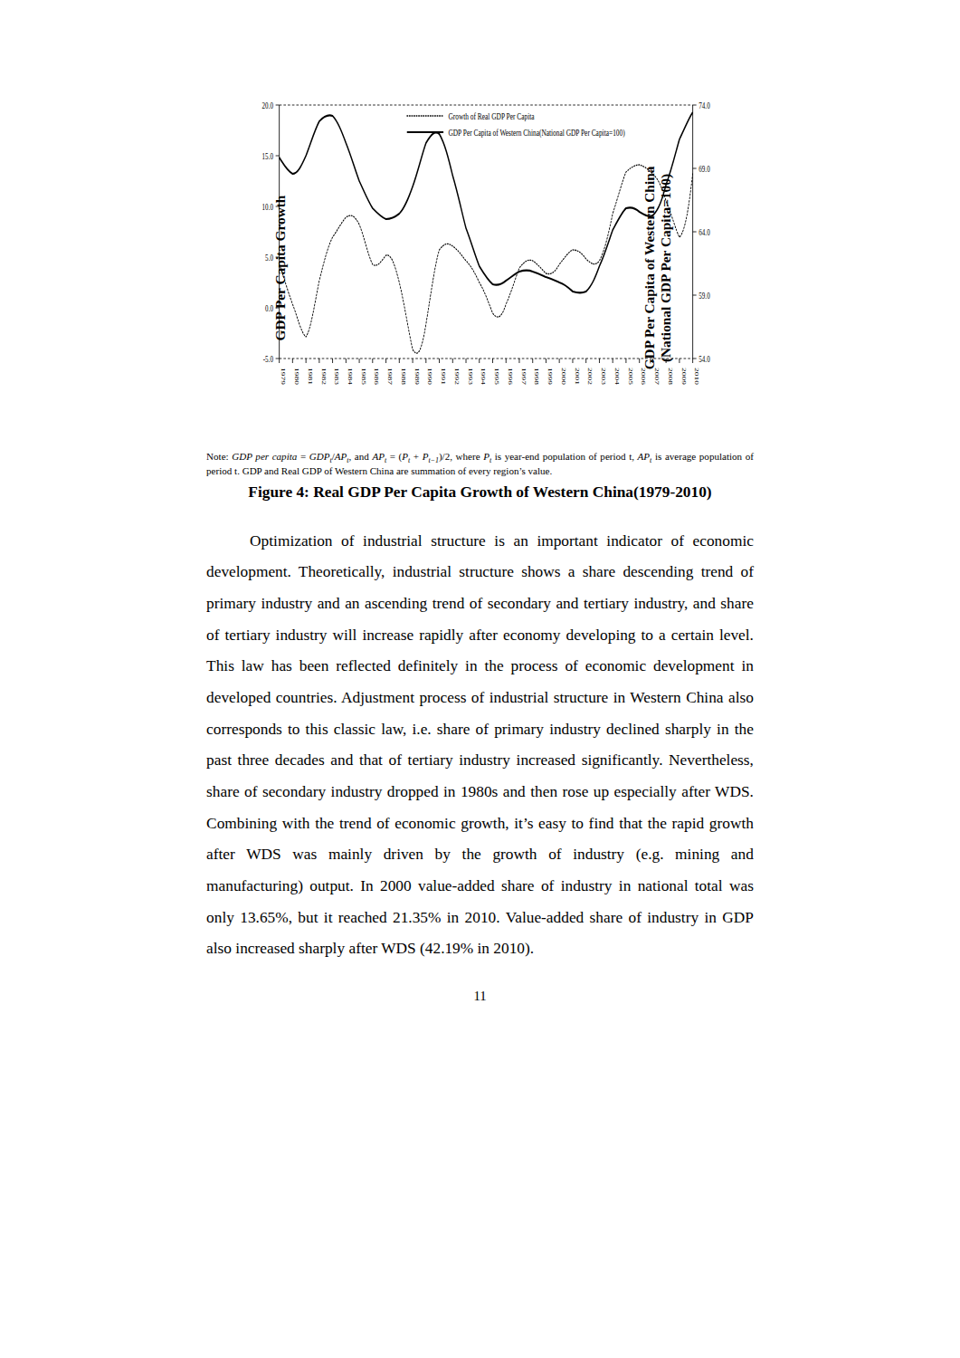GDP Per Capita Growth
GDP Per Capita of Western China
(National GDP Per Capita=100)
20.0 15.0 10.0 5.0 0.0 -5.0 74.0 69.0 64.0 59.0 54.0 1979 1980 1981 1982 1983 1984 1985 1986 1987 1988 1989 1990 1991 1992 1993 1994 1995 1996 1997 1998 1999 2000 2001 2002 2003 2004 2005 2006 2007 2008 2009 2010 Growth of Real GDP Per Capita GDP Per Capita of Western China(National GDP Per Capita=100)
Note: GDP per capita = GDPt/APt, and APt = (Pt + Pt−1)/2, where Pt is year-end population of period t, APt is average population of period t. GDP and Real GDP of Western China are summation of every region’s value.
Figure 4: Real GDP Per Capita Growth of Western China(1979-2010)
Optimization of industrial structure is an important indicator of economic development. Theoretically, industrial structure shows a share descending trend of primary industry and an ascending trend of secondary and tertiary industry, and share of tertiary industry will increase rapidly after economy developing to a certain level. This law has been reflected definitely in the process of economic development in developed countries. Adjustment process of industrial structure in Western China also corresponds to this classic law, i.e. share of primary industry declined sharply in the past three decades and that of tertiary industry increased significantly. Nevertheless, share of secondary industry dropped in 1980s and then rose up especially after WDS. Combining with the trend of economic growth, it’s easy to find that the rapid growth after WDS was mainly driven by the growth of industry (e.g. mining and manufacturing) output. In 2000 value-added share of industry in national total was only 13.65%, but it reached 21.35% in 2010. Value-added share of industry in GDP also increased sharply after WDS (42.19% in 2010).
11